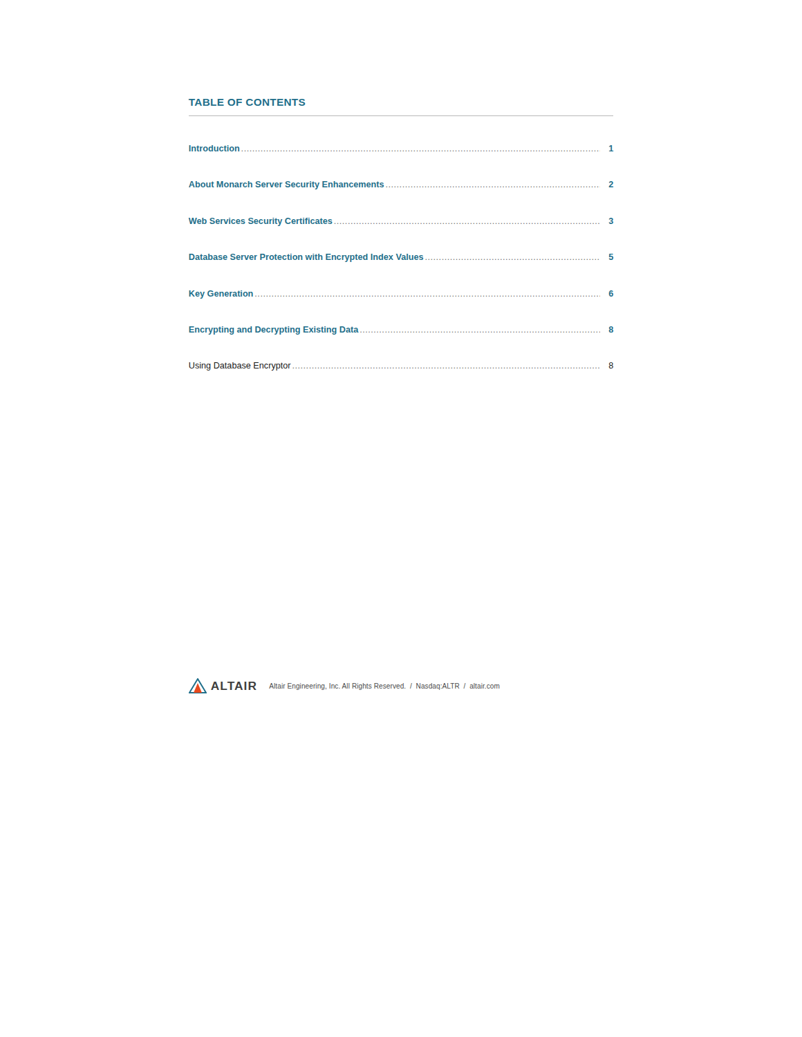TABLE OF CONTENTS
Introduction .................................................................................................................................. 1
About Monarch Server Security Enhancements ....................................................................................... 2
Web Services Security Certificates ......................................................................................................... 3
Database Server Protection with Encrypted Index Values ....................................................................... 5
Key Generation .............................................................................................................................. 6
Encrypting and Decrypting Existing Data ................................................................................................ 8
Using Database Encryptor ......................................................................................................................... 8
ALTAIR
Altair Engineering, Inc. All Rights Reserved. / Nasdaq:ALTR / altair.com